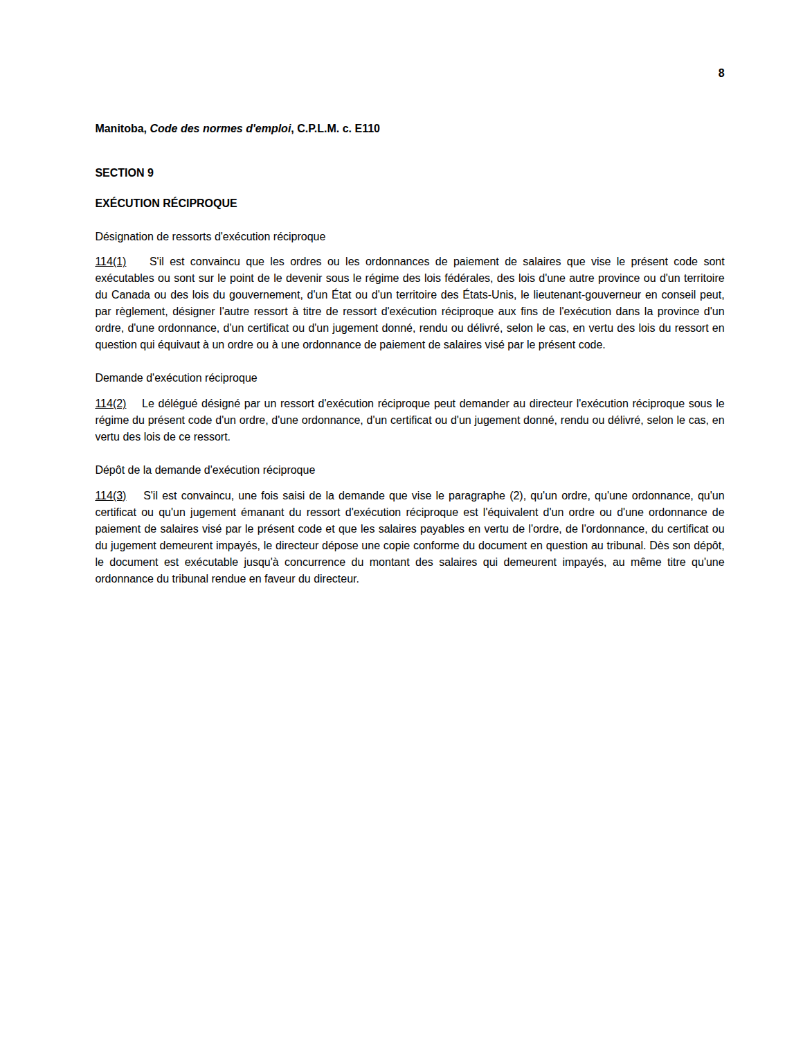8
Manitoba, Code des normes d'emploi, C.P.L.M. c. E110
SECTION 9
EXÉCUTION RÉCIPROQUE
Désignation de ressorts d'exécution réciproque
114(1) S'il est convaincu que les ordres ou les ordonnances de paiement de salaires que vise le présent code sont exécutables ou sont sur le point de le devenir sous le régime des lois fédérales, des lois d'une autre province ou d'un territoire du Canada ou des lois du gouvernement, d'un État ou d'un territoire des États-Unis, le lieutenant-gouverneur en conseil peut, par règlement, désigner l'autre ressort à titre de ressort d'exécution réciproque aux fins de l'exécution dans la province d'un ordre, d'une ordonnance, d'un certificat ou d'un jugement donné, rendu ou délivré, selon le cas, en vertu des lois du ressort en question qui équivaut à un ordre ou à une ordonnance de paiement de salaires visé par le présent code.
Demande d'exécution réciproque
114(2) Le délégué désigné par un ressort d'exécution réciproque peut demander au directeur l'exécution réciproque sous le régime du présent code d'un ordre, d'une ordonnance, d'un certificat ou d'un jugement donné, rendu ou délivré, selon le cas, en vertu des lois de ce ressort.
Dépôt de la demande d'exécution réciproque
114(3) S'il est convaincu, une fois saisi de la demande que vise le paragraphe (2), qu'un ordre, qu'une ordonnance, qu'un certificat ou qu'un jugement émanant du ressort d'exécution réciproque est l'équivalent d'un ordre ou d'une ordonnance de paiement de salaires visé par le présent code et que les salaires payables en vertu de l'ordre, de l'ordonnance, du certificat ou du jugement demeurent impayés, le directeur dépose une copie conforme du document en question au tribunal. Dès son dépôt, le document est exécutable jusqu'à concurrence du montant des salaires qui demeurent impayés, au même titre qu'une ordonnance du tribunal rendue en faveur du directeur.